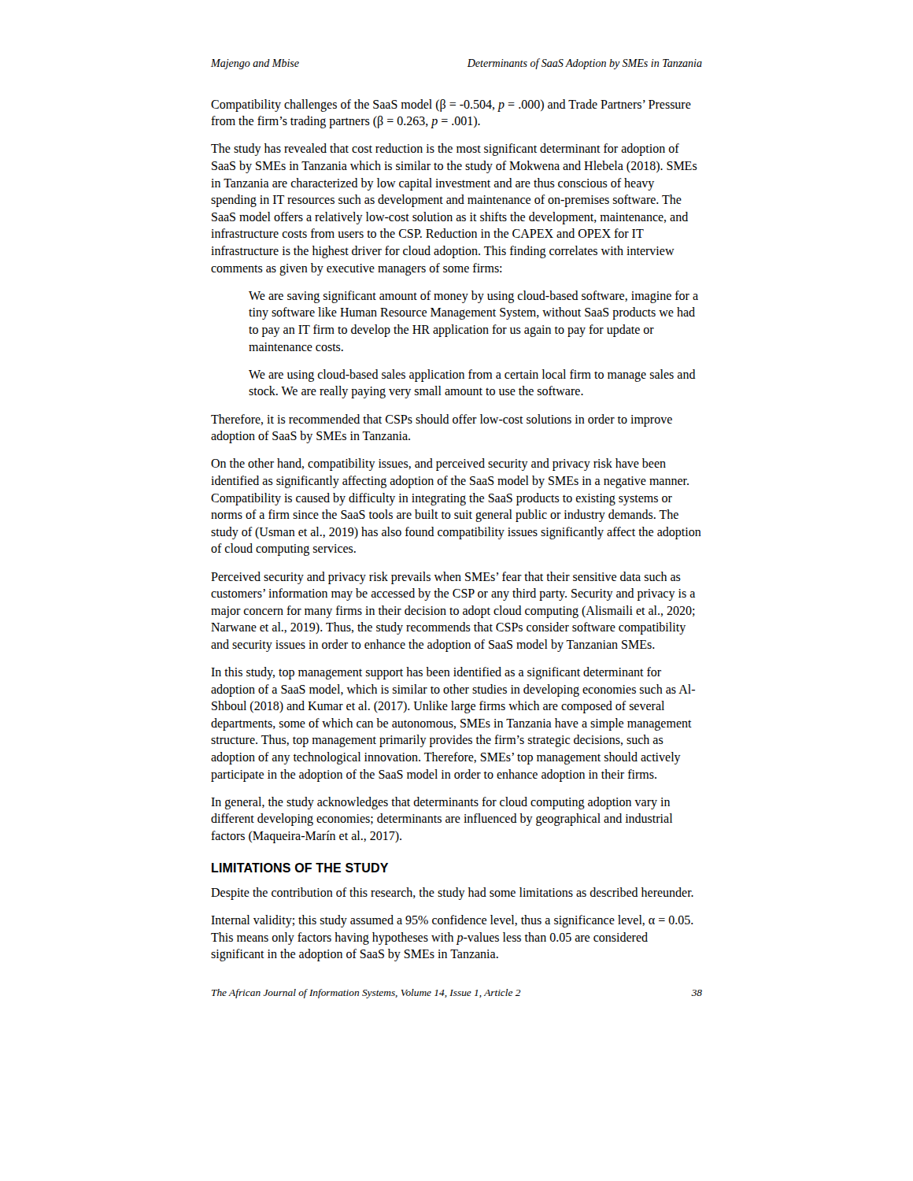Majengo and Mbise
Determinants of SaaS Adoption by SMEs in Tanzania
Compatibility challenges of the SaaS model (β = -0.504, p = .000) and Trade Partners’ Pressure from the firm’s trading partners (β = 0.263, p = .001).
The study has revealed that cost reduction is the most significant determinant for adoption of SaaS by SMEs in Tanzania which is similar to the study of Mokwena and Hlebela (2018). SMEs in Tanzania are characterized by low capital investment and are thus conscious of heavy spending in IT resources such as development and maintenance of on-premises software. The SaaS model offers a relatively low-cost solution as it shifts the development, maintenance, and infrastructure costs from users to the CSP. Reduction in the CAPEX and OPEX for IT infrastructure is the highest driver for cloud adoption. This finding correlates with interview comments as given by executive managers of some firms:
We are saving significant amount of money by using cloud-based software, imagine for a tiny software like Human Resource Management System, without SaaS products we had to pay an IT firm to develop the HR application for us again to pay for update or maintenance costs.
We are using cloud-based sales application from a certain local firm to manage sales and stock. We are really paying very small amount to use the software.
Therefore, it is recommended that CSPs should offer low-cost solutions in order to improve adoption of SaaS by SMEs in Tanzania.
On the other hand, compatibility issues, and perceived security and privacy risk have been identified as significantly affecting adoption of the SaaS model by SMEs in a negative manner. Compatibility is caused by difficulty in integrating the SaaS products to existing systems or norms of a firm since the SaaS tools are built to suit general public or industry demands. The study of (Usman et al., 2019) has also found compatibility issues significantly affect the adoption of cloud computing services.
Perceived security and privacy risk prevails when SMEs’ fear that their sensitive data such as customers’ information may be accessed by the CSP or any third party. Security and privacy is a major concern for many firms in their decision to adopt cloud computing (Alismaili et al., 2020; Narwane et al., 2019). Thus, the study recommends that CSPs consider software compatibility and security issues in order to enhance the adoption of SaaS model by Tanzanian SMEs.
In this study, top management support has been identified as a significant determinant for adoption of a SaaS model, which is similar to other studies in developing economies such as Al-Shboul (2018) and Kumar et al. (2017). Unlike large firms which are composed of several departments, some of which can be autonomous, SMEs in Tanzania have a simple management structure. Thus, top management primarily provides the firm’s strategic decisions, such as adoption of any technological innovation. Therefore, SMEs’ top management should actively participate in the adoption of the SaaS model in order to enhance adoption in their firms.
In general, the study acknowledges that determinants for cloud computing adoption vary in different developing economies; determinants are influenced by geographical and industrial factors (Maqueira-Marín et al., 2017).
Limitations of the Study
Despite the contribution of this research, the study had some limitations as described hereunder.
Internal validity; this study assumed a 95% confidence level, thus a significance level, α = 0.05. This means only factors having hypotheses with p-values less than 0.05 are considered significant in the adoption of SaaS by SMEs in Tanzania.
The African Journal of Information Systems, Volume 14, Issue 1, Article 2
38